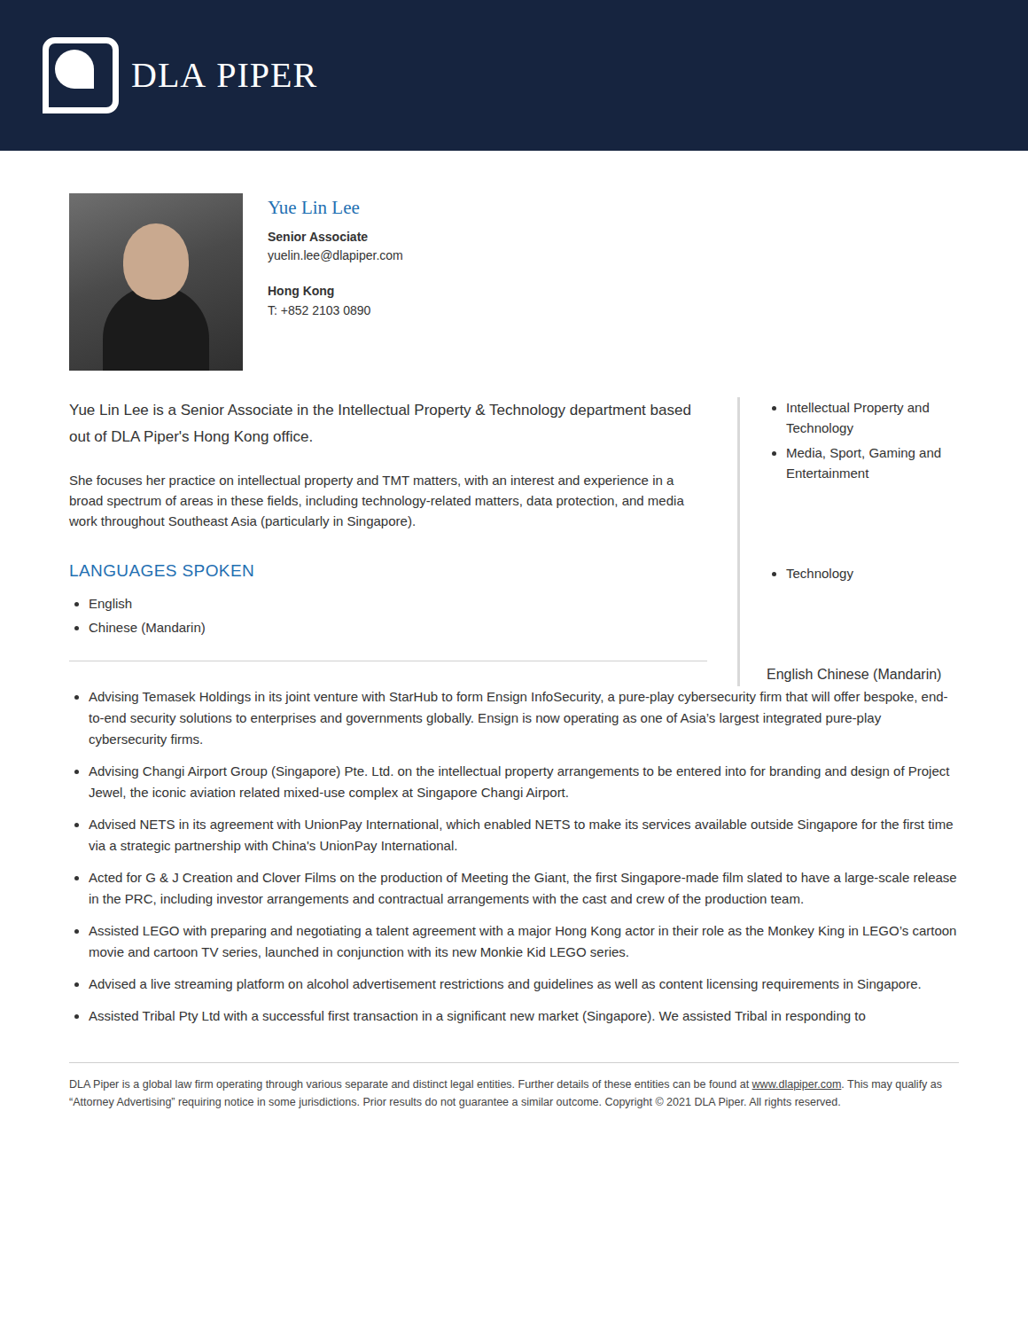DLA PIPER
Yue Lin Lee
Senior Associate
yuelin.lee@dlapiper.com
Hong Kong
T: +852 2103 0890
Yue Lin Lee is a Senior Associate in the Intellectual Property & Technology department based out of DLA Piper's Hong Kong office.
She focuses her practice on intellectual property and TMT matters, with an interest and experience in a broad spectrum of areas in these fields, including technology-related matters, data protection, and media work throughout Southeast Asia (particularly in Singapore).
LANGUAGES SPOKEN
English
Chinese (Mandarin)
Intellectual Property and Technology
Media, Sport, Gaming and Entertainment
Technology
English Chinese (Mandarin)
Advising Temasek Holdings in its joint venture with StarHub to form Ensign InfoSecurity, a pure-play cybersecurity firm that will offer bespoke, end-to-end security solutions to enterprises and governments globally. Ensign is now operating as one of Asia’s largest integrated pure-play cybersecurity firms.
Advising Changi Airport Group (Singapore) Pte. Ltd. on the intellectual property arrangements to be entered into for branding and design of Project Jewel, the iconic aviation related mixed-use complex at Singapore Changi Airport.
Advised NETS in its agreement with UnionPay International, which enabled NETS to make its services available outside Singapore for the first time via a strategic partnership with China's UnionPay International.
Acted for G & J Creation and Clover Films on the production of Meeting the Giant, the first Singapore-made film slated to have a large-scale release in the PRC, including investor arrangements and contractual arrangements with the cast and crew of the production team.
Assisted LEGO with preparing and negotiating a talent agreement with a major Hong Kong actor in their role as the Monkey King in LEGO’s cartoon movie and cartoon TV series, launched in conjunction with its new Monkie Kid LEGO series.
Advised a live streaming platform on alcohol advertisement restrictions and guidelines as well as content licensing requirements in Singapore.
Assisted Tribal Pty Ltd with a successful first transaction in a significant new market (Singapore). We assisted Tribal in responding to
DLA Piper is a global law firm operating through various separate and distinct legal entities. Further details of these entities can be found at www.dlapiper.com. This may qualify as “Attorney Advertising” requiring notice in some jurisdictions. Prior results do not guarantee a similar outcome. Copyright © 2021 DLA Piper. All rights reserved.